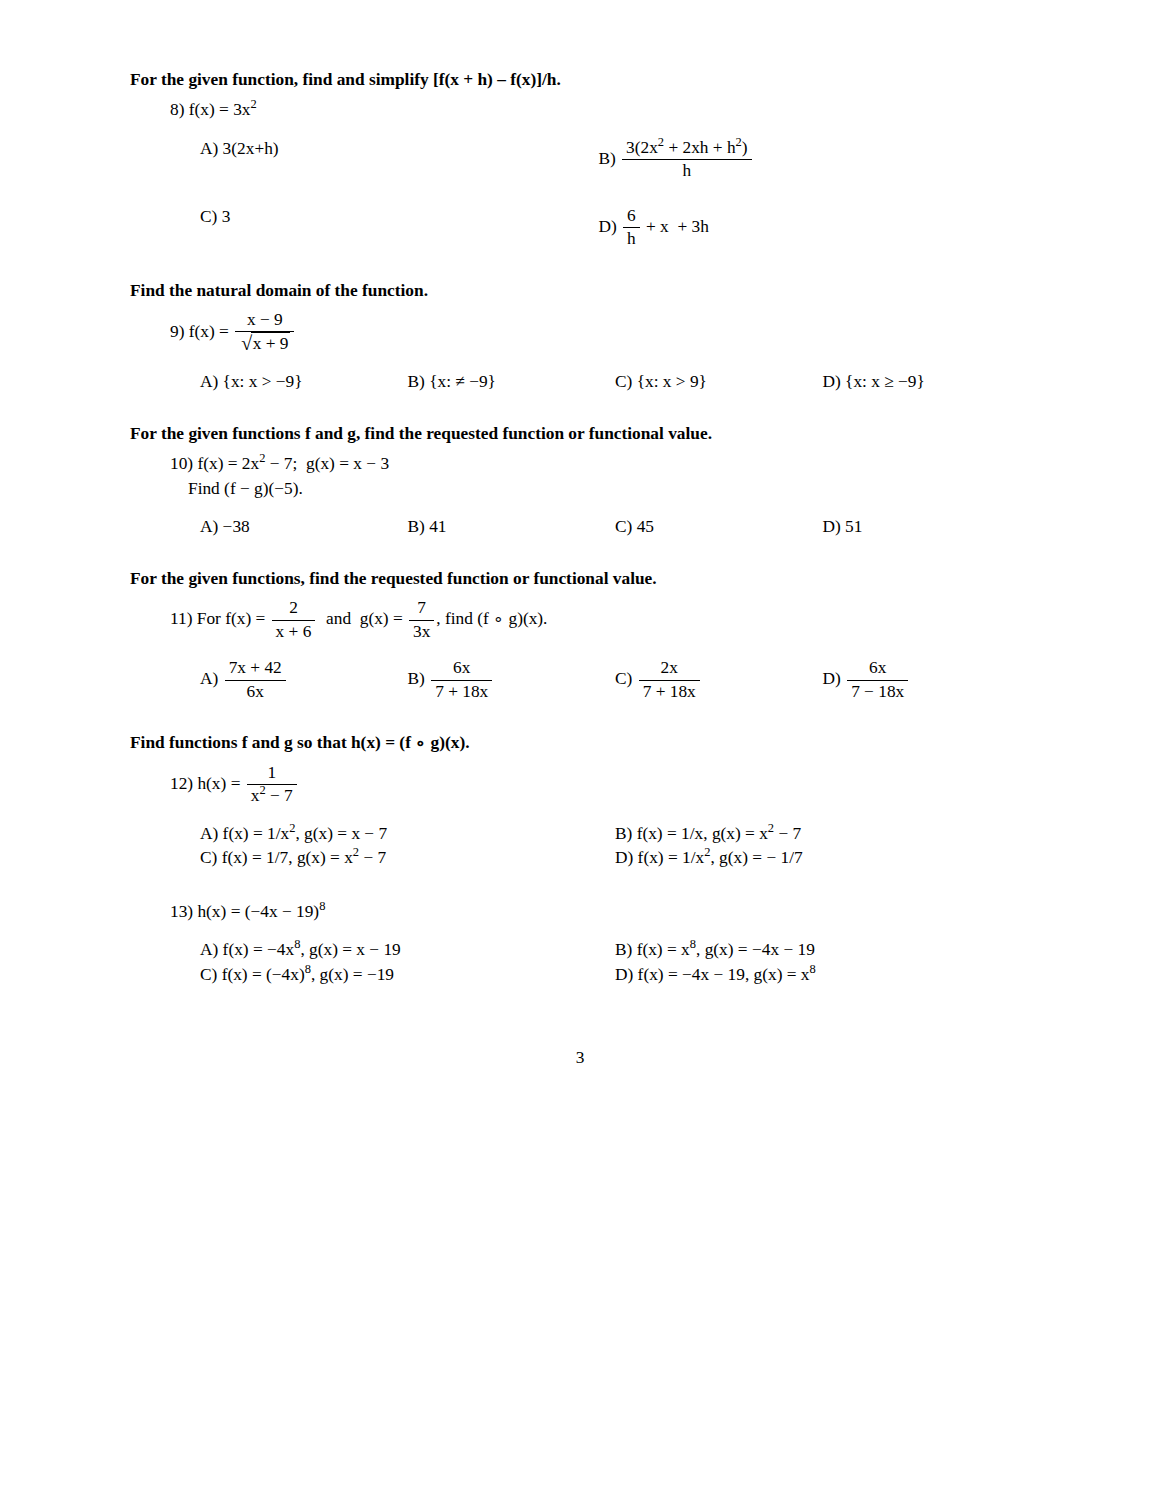For the given function, find and simplify [f(x + h) – f(x)]/h.
8) f(x) = 3x2
A) 3(2x+h)
B) 3(2x2 + 2xh + h2) h
C) 3
D) 6 h + x + 3h
Find the natural domain of the function.
9) f(x) = x − 9 x + 9
A) {x: x > −9}
B) {x: ≠ −9}
C) {x: x > 9}
D) {x: x ≥ −9}
For the given functions f and g, find the requested function or functional value.
10) f(x) = 2x2 − 7; g(x) = x − 3
Find (f − g)(−5).
A) −38
B) 41
C) 45
D) 51
For the given functions, find the requested function or functional value.
11) For f(x) = 2 x + 6 and g(x) = 73x, find (f ∘ g)(x).
A) 7x + 426x
B) 6x 7 + 18x
C) 2x 7 + 18x
D) 6x 7 − 18x
Find functions f and g so that h(x) = (f ∘ g)(x).
12) h(x) = 1 x2 − 7
A) f(x) = 1/x2, g(x) = x − 7
B) f(x) = 1/x, g(x) = x2 − 7
C) f(x) = 1/7, g(x) = x2 − 7
D) f(x) = 1/x2, g(x) = − 1/7
13) h(x) = (−4x − 19)8
A) f(x) = −4x8, g(x) = x − 19
B) f(x) = x8, g(x) = −4x − 19
C) f(x) = (−4x)8, g(x) = −19
D) f(x) = −4x − 19, g(x) = x8
3